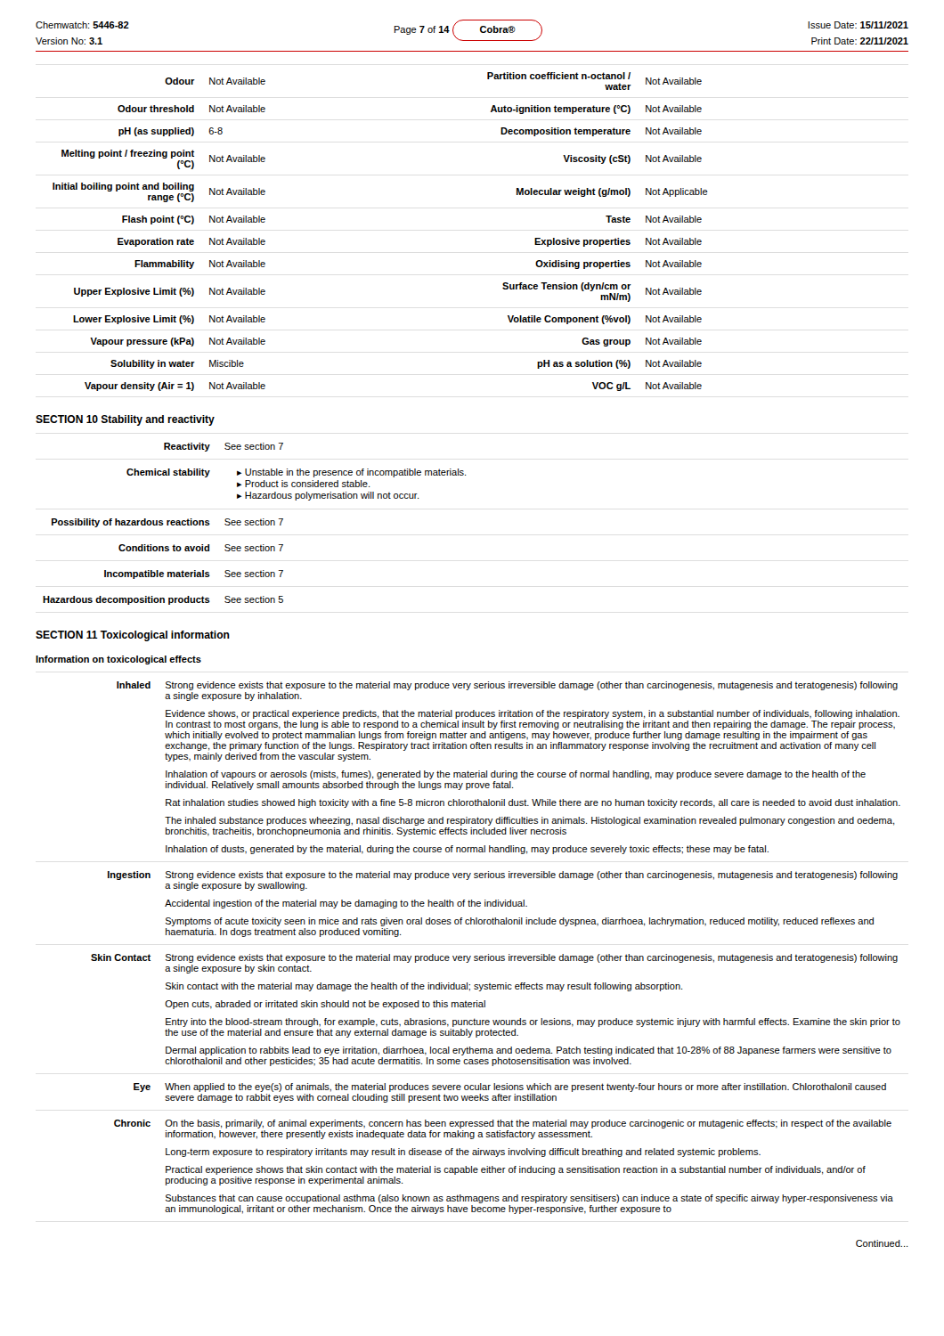Chemwatch: 5446-82
Version No: 3.1
Page 7 of 14
Cobra®
Issue Date: 15/11/2021
Print Date: 22/11/2021
| Odour | Not Available | Partition coefficient n-octanol / water | Not Available |
| Odour threshold | Not Available | Auto-ignition temperature (°C) | Not Available |
| pH (as supplied) | 6-8 | Decomposition temperature | Not Available |
| Melting point / freezing point (°C) | Not Available | Viscosity (cSt) | Not Available |
| Initial boiling point and boiling range (°C) | Not Available | Molecular weight (g/mol) | Not Applicable |
| Flash point (°C) | Not Available | Taste | Not Available |
| Evaporation rate | Not Available | Explosive properties | Not Available |
| Flammability | Not Available | Oxidising properties | Not Available |
| Upper Explosive Limit (%) | Not Available | Surface Tension (dyn/cm or mN/m) | Not Available |
| Lower Explosive Limit (%) | Not Available | Volatile Component (%vol) | Not Available |
| Vapour pressure (kPa) | Not Available | Gas group | Not Available |
| Solubility in water | Miscible | pH as a solution (%) | Not Available |
| Vapour density (Air = 1) | Not Available | VOC g/L | Not Available |
SECTION 10 Stability and reactivity
| Reactivity | See section 7 |
| Chemical stability | Unstable in the presence of incompatible materials. Product is considered stable. Hazardous polymerisation will not occur. |
| Possibility of hazardous reactions | See section 7 |
| Conditions to avoid | See section 7 |
| Incompatible materials | See section 7 |
| Hazardous decomposition products | See section 5 |
SECTION 11 Toxicological information
Information on toxicological effects
| Inhaled | Strong evidence exists that exposure to the material may produce very serious irreversible damage (other than carcinogenesis, mutagenesis and teratogenesis) following a single exposure by inhalation. Evidence shows, or practical experience predicts, that the material produces irritation of the respiratory system, in a substantial number of individuals, following inhalation. In contrast to most organs, the lung is able to respond to a chemical insult by first removing or neutralising the irritant and then repairing the damage. The repair process, which initially evolved to protect mammalian lungs from foreign matter and antigens, may however, produce further lung damage resulting in the impairment of gas exchange, the primary function of the lungs. Respiratory tract irritation often results in an inflammatory response involving the recruitment and activation of many cell types, mainly derived from the vascular system. Inhalation of vapours or aerosols (mists, fumes), generated by the material during the course of normal handling, may produce severe damage to the health of the individual. Relatively small amounts absorbed through the lungs may prove fatal. Rat inhalation studies showed high toxicity with a fine 5-8 micron chlorothalonil dust. While there are no human toxicity records, all care is needed to avoid dust inhalation. The inhaled substance produces wheezing, nasal discharge and respiratory difficulties in animals. Histological examination revealed pulmonary congestion and oedema, bronchitis, tracheitis, bronchopneumonia and rhinitis. Systemic effects included liver necrosis Inhalation of dusts, generated by the material, during the course of normal handling, may produce severely toxic effects; these may be fatal. |
| Ingestion | Strong evidence exists that exposure to the material may produce very serious irreversible damage (other than carcinogenesis, mutagenesis and teratogenesis) following a single exposure by swallowing. Accidental ingestion of the material may be damaging to the health of the individual. Symptoms of acute toxicity seen in mice and rats given oral doses of chlorothalonil include dyspnea, diarrhoea, lachrymation, reduced motility, reduced reflexes and haematuria. In dogs treatment also produced vomiting. |
| Skin Contact | Strong evidence exists that exposure to the material may produce very serious irreversible damage (other than carcinogenesis, mutagenesis and teratogenesis) following a single exposure by skin contact. Skin contact with the material may damage the health of the individual; systemic effects may result following absorption. Open cuts, abraded or irritated skin should not be exposed to this material Entry into the blood-stream through, for example, cuts, abrasions, puncture wounds or lesions, may produce systemic injury with harmful effects. Examine the skin prior to the use of the material and ensure that any external damage is suitably protected. Dermal application to rabbits lead to eye irritation, diarrhoea, local erythema and oedema. Patch testing indicated that 10-28% of 88 Japanese farmers were sensitive to chlorothalonil and other pesticides; 35 had acute dermatitis. In some cases photosensitisation was involved. |
| Eye | When applied to the eye(s) of animals, the material produces severe ocular lesions which are present twenty-four hours or more after instillation. Chlorothalonil caused severe damage to rabbit eyes with corneal clouding still present two weeks after instillation |
| Chronic | On the basis, primarily, of animal experiments, concern has been expressed that the material may produce carcinogenic or mutagenic effects; in respect of the available information, however, there presently exists inadequate data for making a satisfactory assessment. Long-term exposure to respiratory irritants may result in disease of the airways involving difficult breathing and related systemic problems. Practical experience shows that skin contact with the material is capable either of inducing a sensitisation reaction in a substantial number of individuals, and/or of producing a positive response in experimental animals. Substances that can cause occupational asthma (also known as asthmagens and respiratory sensitisers) can induce a state of specific airway hyper-responsiveness via an immunological, irritant or other mechanism. Once the airways have become hyper-responsive, further exposure to |
Continued...